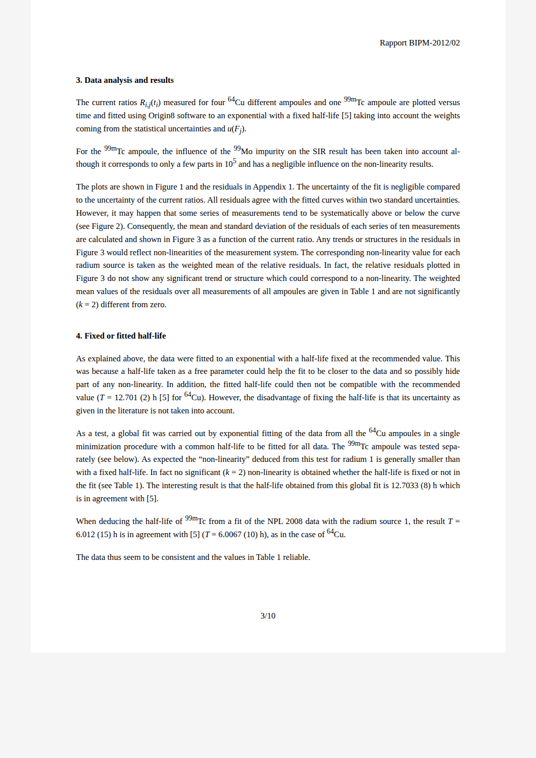Rapport BIPM-2012/02
3. Data analysis and results
The current ratios Ri,j(ti) measured for four 64Cu different ampoules and one 99mTc ampoule are plotted versus time and fitted using Origin8 software to an exponential with a fixed half-life [5] taking into account the weights coming from the statistical uncertainties and u(Fj).
For the 99mTc ampoule, the influence of the 99Mo impurity on the SIR result has been taken into account although it corresponds to only a few parts in 105 and has a negligible influence on the non-linearity results.
The plots are shown in Figure 1 and the residuals in Appendix 1. The uncertainty of the fit is negligible compared to the uncertainty of the current ratios. All residuals agree with the fitted curves within two standard uncertainties. However, it may happen that some series of measurements tend to be systematically above or below the curve (see Figure 2). Consequently, the mean and standard deviation of the residuals of each series of ten measurements are calculated and shown in Figure 3 as a function of the current ratio. Any trends or structures in the residuals in Figure 3 would reflect non-linearities of the measurement system. The corresponding non-linearity value for each radium source is taken as the weighted mean of the relative residuals. In fact, the relative residuals plotted in Figure 3 do not show any significant trend or structure which could correspond to a non-linearity. The weighted mean values of the residuals over all measurements of all ampoules are given in Table 1 and are not significantly (k = 2) different from zero.
4. Fixed or fitted half-life
As explained above, the data were fitted to an exponential with a half-life fixed at the recommended value. This was because a half-life taken as a free parameter could help the fit to be closer to the data and so possibly hide part of any non-linearity. In addition, the fitted half-life could then not be compatible with the recommended value (T = 12.701 (2) h [5] for 64Cu). However, the disadvantage of fixing the half-life is that its uncertainty as given in the literature is not taken into account.
As a test, a global fit was carried out by exponential fitting of the data from all the 64Cu ampoules in a single minimization procedure with a common half-life to be fitted for all data. The 99mTc ampoule was tested separately (see below). As expected the “non-linearity” deduced from this test for radium 1 is generally smaller than with a fixed half-life. In fact no significant (k = 2) non-linearity is obtained whether the half-life is fixed or not in the fit (see Table 1). The interesting result is that the half-life obtained from this global fit is 12.7033 (8) h which is in agreement with [5].
When deducing the half-life of 99mTc from a fit of the NPL 2008 data with the radium source 1, the result T = 6.012 (15) h is in agreement with [5] (T = 6.0067 (10) h), as in the case of 64Cu.
The data thus seem to be consistent and the values in Table 1 reliable.
3/10